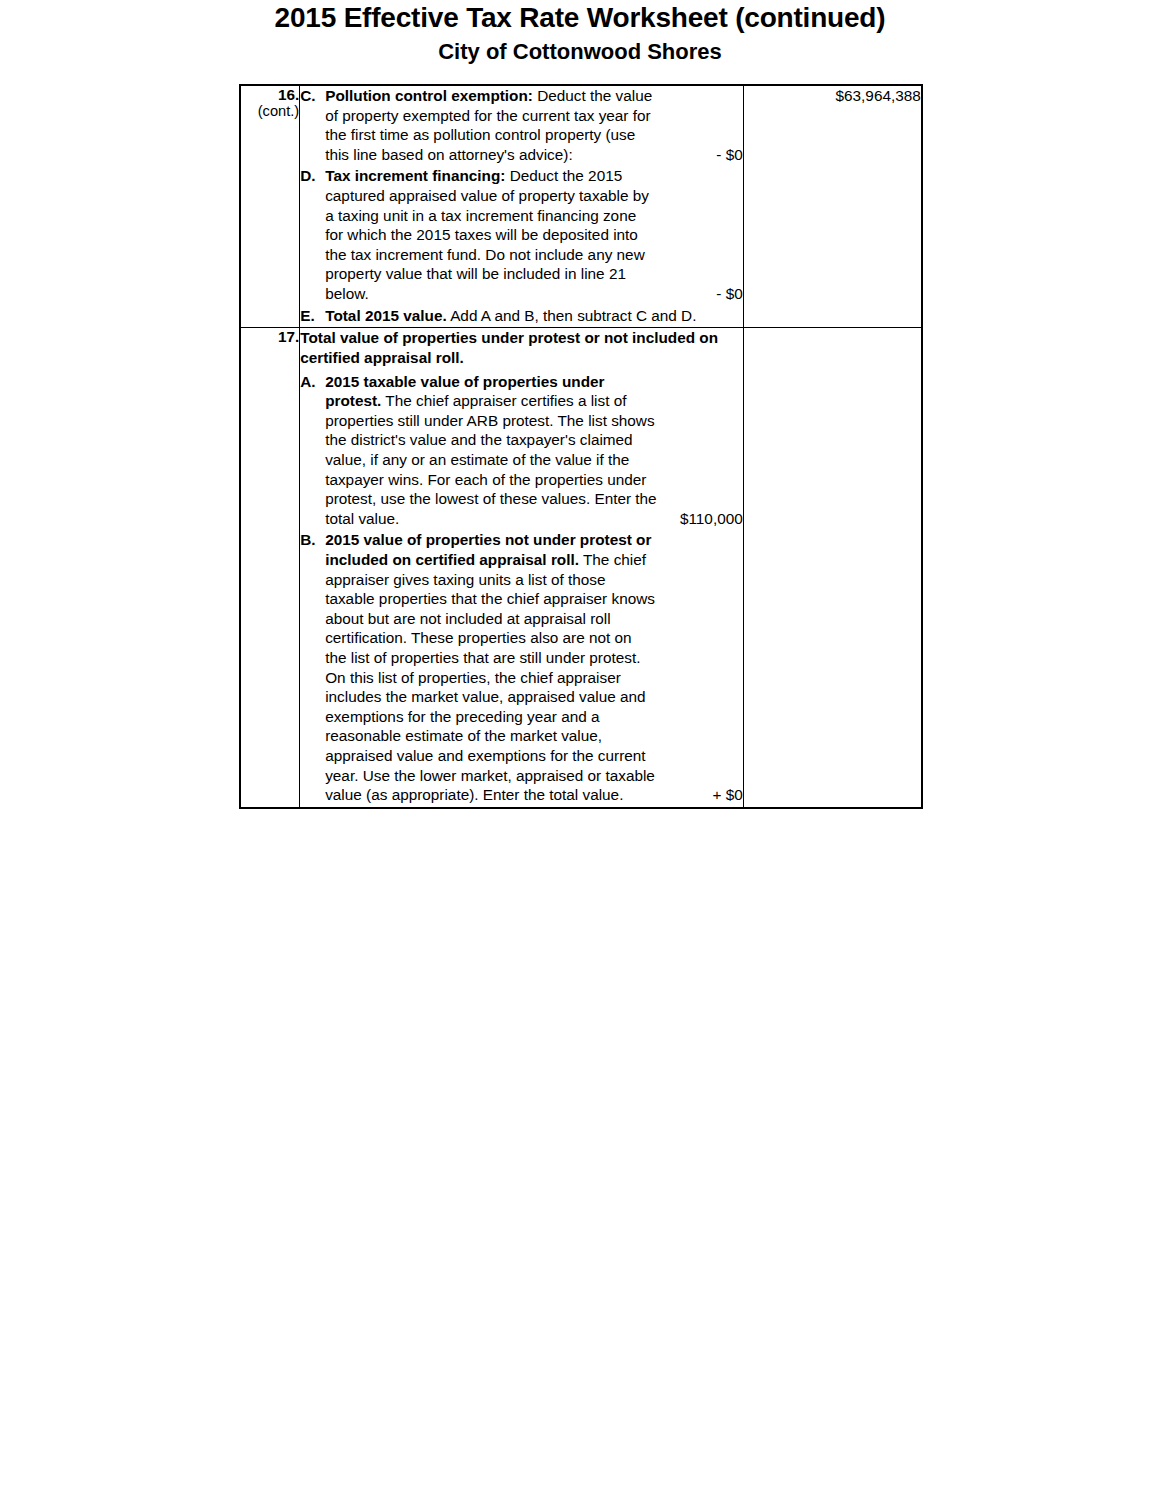2015 Effective Tax Rate Worksheet (continued)
City of Cottonwood Shores
| 16. (cont.) | C. Pollution control exemption: Deduct the value of property exempted for the current tax year for the first time as pollution control property (use this line based on attorney's advice): - $0 D. Tax increment financing: Deduct the 2015 captured appraised value of property taxable by a taxing unit in a tax increment financing zone for which the 2015 taxes will be deposited into the tax increment fund. Do not include any new property value that will be included in line 21 below. - $0 E. Total 2015 value. Add A and B, then subtract C and D. | $63,964,388 |
| 17. | Total value of properties under protest or not included on certified appraisal roll. A. 2015 taxable value of properties under protest. The chief appraiser certifies a list of properties still under ARB protest. The list shows the district's value and the taxpayer's claimed value, if any or an estimate of the value if the taxpayer wins. For each of the properties under protest, use the lowest of these values. Enter the total value. $110,000 B. 2015 value of properties not under protest or included on certified appraisal roll. The chief appraiser gives taxing units a list of those taxable properties that the chief appraiser knows about but are not included at appraisal roll certification. These properties also are not on the list of properties that are still under protest. On this list of properties, the chief appraiser includes the market value, appraised value and exemptions for the preceding year and a reasonable estimate of the market value, appraised value and exemptions for the current year. Use the lower market, appraised or taxable value (as appropriate). Enter the total value. + $0 | |